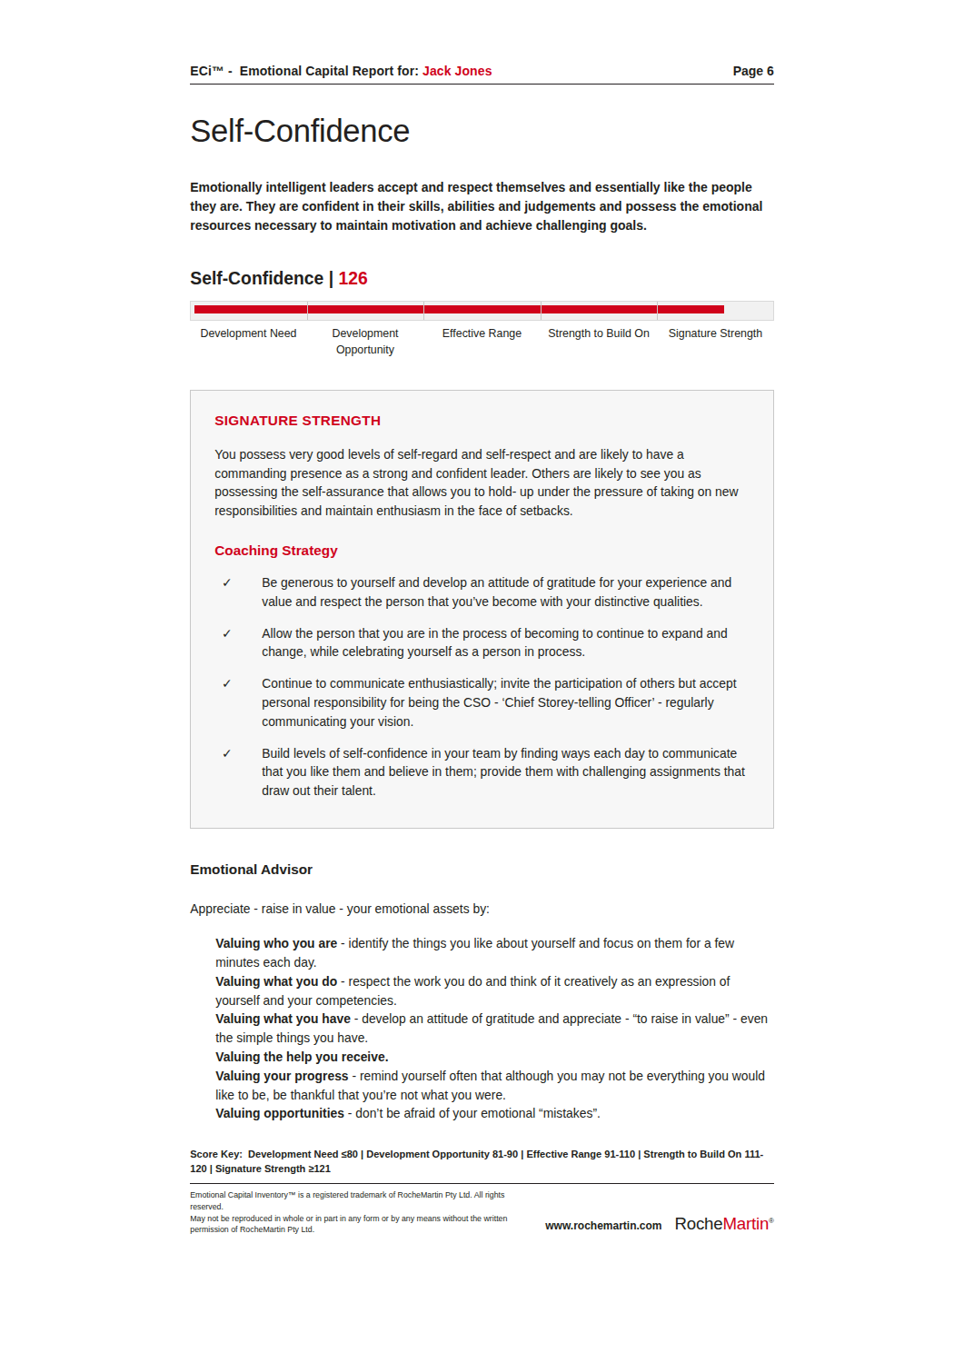ECi™ - Emotional Capital Report for: Jack Jones
Page 6
Self-Confidence
Emotionally intelligent leaders accept and respect themselves and essentially like the people they are. They are confident in their skills, abilities and judgements and possess the emotional resources necessary to maintain motivation and achieve challenging goals.
Self-Confidence | 126
Development Need Development Opportunity Effective Range Strength to Build On Signature Strength
SIGNATURE STRENGTH
You possess very good levels of self-regard and self-respect and are likely to have a commanding presence as a strong and confident leader. Others are likely to see you as possessing the self-assurance that allows you to hold- up under the pressure of taking on new responsibilities and maintain enthusiasm in the face of setbacks.
Coaching Strategy
Be generous to yourself and develop an attitude of gratitude for your experience and value and respect the person that you’ve become with your distinctive qualities.
Allow the person that you are in the process of becoming to continue to expand and change, while celebrating yourself as a person in process.
Continue to communicate enthusiastically; invite the participation of others but accept personal responsibility for being the CSO - ‘Chief Storey-telling Officer’ - regularly communicating your vision.
Build levels of self-confidence in your team by finding ways each day to communicate that you like them and believe in them; provide them with challenging assignments that draw out their talent.
Emotional Advisor
Appreciate - raise in value - your emotional assets by:
Valuing who you are - identify the things you like about yourself and focus on them for a few minutes each day.
Valuing what you do - respect the work you do and think of it creatively as an expression of yourself and your competencies.
Valuing what you have - develop an attitude of gratitude and appreciate - “to raise in value” - even the simple things you have.
Valuing the help you receive.
Valuing your progress - remind yourself often that although you may not be everything you would like to be, be thankful that you’re not what you were.
Valuing opportunities - don’t be afraid of your emotional “mistakes”.
Score Key: Development Need ≤80 | Development Opportunity 81-90 | Effective Range 91-110 | Strength to Build On 111-120 | Signature Strength ≥121
Emotional Capital Inventory™ is a registered trademark of RocheMartin Pty Ltd. All rights reserved.
May not be reproduced in whole or in part in any form or by any means without the written permission of RocheMartin Pty Ltd.
www.rochemartin.com Roche Martin®